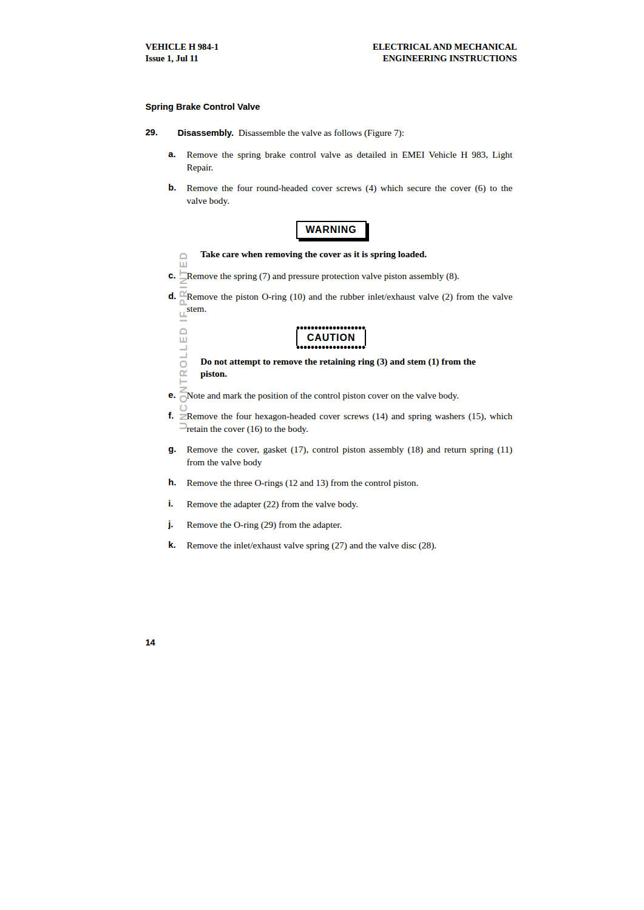VEHICLE H 984-1
Issue 1, Jul 11
ELECTRICAL AND MECHANICAL
ENGINEERING INSTRUCTIONS
UNCONTROLLED IF PRINTED
Spring Brake Control Valve
29.
Disassembly. Disassemble the valve as follows (Figure 7):
a.
Remove the spring brake control valve as detailed in EMEI Vehicle H 983, Light Repair.
b.
Remove the four round-headed cover screws (4) which secure the cover (6) to the valve body.
WARNING
Take care when removing the cover as it is spring loaded.
c.
Remove the spring (7) and pressure protection valve piston assembly (8).
d.
Remove the piston O-ring (10) and the rubber inlet/exhaust valve (2) from the valve stem.
CAUTION
Do not attempt to remove the retaining ring (3) and stem (1) from the piston.
e.
Note and mark the position of the control piston cover on the valve body.
f.
Remove the four hexagon-headed cover screws (14) and spring washers (15), which retain the cover (16) to the body.
g.
Remove the cover, gasket (17), control piston assembly (18) and return spring (11) from the valve body
h.
Remove the three O-rings (12 and 13) from the control piston.
i.
Remove the adapter (22) from the valve body.
j.
Remove the O-ring (29) from the adapter.
k.
Remove the inlet/exhaust valve spring (27) and the valve disc (28).
14